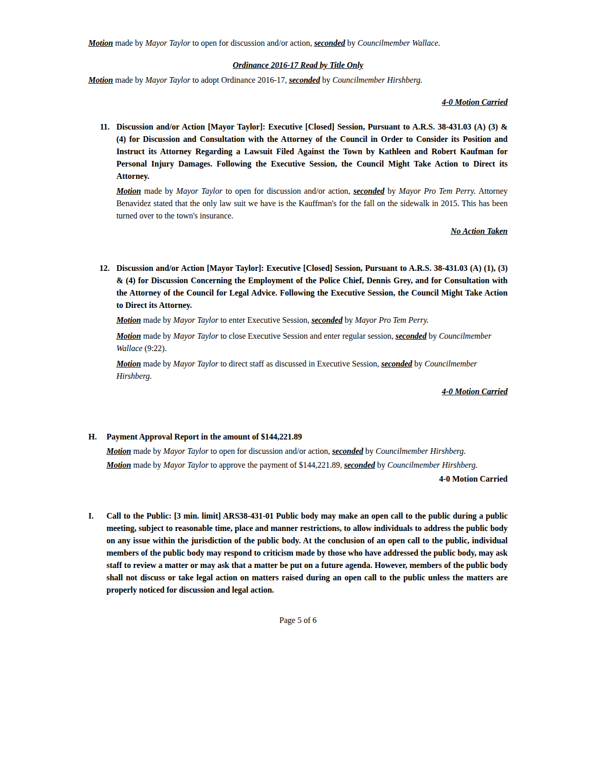Motion made by Mayor Taylor to open for discussion and/or action, seconded by Councilmember Wallace.
Ordinance 2016-17 Read by Title Only
Motion made by Mayor Taylor to adopt Ordinance 2016-17, seconded by Councilmember Hirshberg.
4-0 Motion Carried
11.
Discussion and/or Action [Mayor Taylor]: Executive [Closed] Session, Pursuant to A.R.S. 38-431.03 (A) (3) & (4) for Discussion and Consultation with the Attorney of the Council in Order to Consider its Position and Instruct its Attorney Regarding a Lawsuit Filed Against the Town by Kathleen and Robert Kaufman for Personal Injury Damages. Following the Executive Session, the Council Might Take Action to Direct its Attorney.
Motion made by Mayor Taylor to open for discussion and/or action, seconded by Mayor Pro Tem Perry. Attorney Benavidez stated that the only law suit we have is the Kauffman's for the fall on the sidewalk in 2015. This has been turned over to the town's insurance.
No Action Taken
12.
Discussion and/or Action [Mayor Taylor]: Executive [Closed] Session, Pursuant to A.R.S. 38-431.03 (A) (1), (3) & (4) for Discussion Concerning the Employment of the Police Chief, Dennis Grey, and for Consultation with the Attorney of the Council for Legal Advice. Following the Executive Session, the Council Might Take Action to Direct its Attorney.
Motion made by Mayor Taylor to enter Executive Session, seconded by Mayor Pro Tem Perry.
Motion made by Mayor Taylor to close Executive Session and enter regular session, seconded by Councilmember Wallace (9:22).
Motion made by Mayor Taylor to direct staff as discussed in Executive Session, seconded by Councilmember Hirshberg.
4-0 Motion Carried
H.
Payment Approval Report in the amount of $144,221.89
Motion made by Mayor Taylor to open for discussion and/or action, seconded by Councilmember Hirshberg.
Motion made by Mayor Taylor to approve the payment of $144,221.89, seconded by Councilmember Hirshberg.
4-0 Motion Carried
I.
Call to the Public: [3 min. limit] ARS38-431-01 Public body may make an open call to the public during a public meeting, subject to reasonable time, place and manner restrictions, to allow individuals to address the public body on any issue within the jurisdiction of the public body. At the conclusion of an open call to the public, individual members of the public body may respond to criticism made by those who have addressed the public body, may ask staff to review a matter or may ask that a matter be put on a future agenda. However, members of the public body shall not discuss or take legal action on matters raised during an open call to the public unless the matters are properly noticed for discussion and legal action.
Page 5 of 6